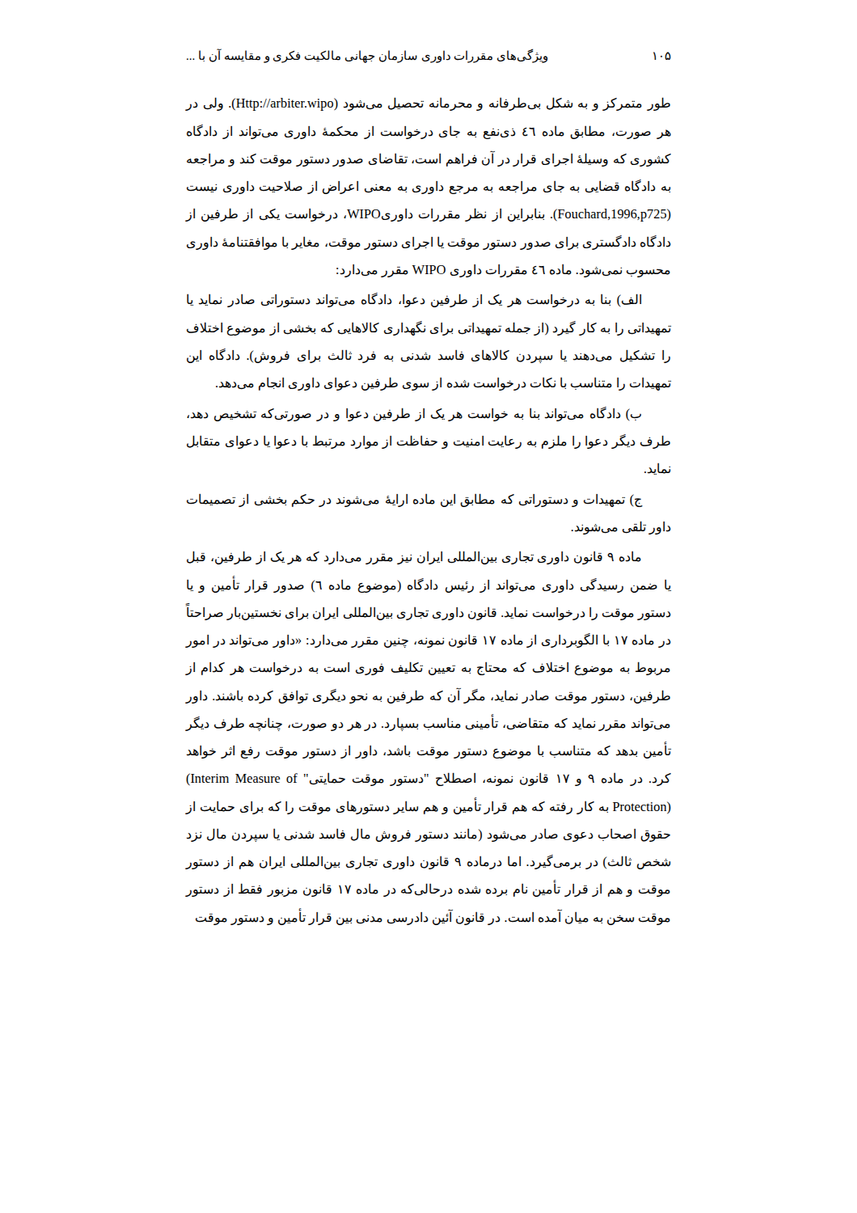۱۰۵ ویژگی‌های مقررات داوری سازمان جهانی مالکیت فکری و مقایسه آن با ...
طور متمرکز و به شکل بی‌طرفانه و محرمانه تحصیل می‌شود (Http://arbiter.wipo). ولی در هر صورت، مطابق ماده ٤٦ ذی‌نفع به جای درخواست از محکمهٔ داوری می‌تواند از دادگاه کشوری که وسیلهٔ اجرای قرار در آن فراهم است، تقاضای صدور دستور موقت کند و مراجعه به دادگاه قضایی به جای مراجعه به مرجع داوری به معنی اعراض از صلاحیت داوری نیست (Fouchard,1996,p725). بنابراین از نظر مقررات داوری‌WIPO، درخواست یکی از طرفین از دادگاه دادگستری برای صدور دستور موقت یا اجرای دستور موقت، مغایر با موافقتنامهٔ داوری محسوب نمی‌شود. ماده ٤٦ مقررات داوری WIPO مقرر می‌دارد:
الف) بنا به درخواست هر یک از طرفین دعوا، دادگاه می‌تواند دستوراتی صادر نماید یا تمهیداتی را به کار گیرد (از جمله تمهیداتی برای نگهداری کالاهایی که بخشی از موضوع اختلاف را تشکیل می‌دهند یا سپردن کالاهای فاسد شدنی به فرد ثالث برای فروش). دادگاه این تمهیدات را متناسب با نکات درخواست شده از سوی طرفین دعوای داوری انجام می‌دهد.
ب) دادگاه می‌تواند بنا به خواست هر یک از طرفین دعوا و در صورتی‌که تشخیص دهد، طرف دیگر دعوا را ملزم به رعایت امنیت و حفاظت از موارد مرتبط با دعوا یا دعوای متقابل نماید.
ج) تمهیدات و دستوراتی که مطابق این ماده ارایهٔ می‌شوند در حکم بخشی از تصمیمات داور تلقی می‌شوند.
ماده ٩ قانون داوری تجاری بین‌المللی ایران نیز مقرر می‌دارد که هر یک از طرفین، قبل یا ضمن رسیدگی داوری می‌تواند از رئیس دادگاه (موضوع ماده ٦) صدور قرار تأمین و یا دستور موقت را درخواست نماید. قانون داوری تجاری بین‌المللی ایران برای نخستین‌بار صراحتاً در ماده ١٧ با الگوبرداری از ماده ١٧ قانون نمونه، چنین مقرر می‌دارد: «داور می‌تواند در امور مربوط به موضوع اختلاف که محتاج به تعیین تکلیف فوری است به درخواست هر کدام از طرفین، دستور موقت صادر نماید، مگر آن که طرفین به نحو دیگری توافق کرده باشند. داور می‌تواند مقرر نماید که متقاضی، تأمینی مناسب بسپارد. در هر دو صورت، چنانچه طرف دیگر تأمین بدهد که متناسب با موضوع دستور موقت باشد، داور از دستور موقت رفع اثر خواهد کرد. در ماده ٩ و ١٧ قانون نمونه، اصطلاح "دستور موقت حمایتی" (Interim Measure of Protection) به کار رفته که هم قرار تأمین و هم سایر دستورهای موقت را که برای حمایت از حقوق اصحاب دعوی صادر می‌شود (مانند دستور فروش مال فاسد شدنی یا سپردن مال نزد شخص ثالث) در برمی‌گیرد. اما درماده ٩ قانون داوری تجاری بین‌المللی ایران هم از دستور موقت و هم از قرار تأمین نام برده شده درحالی‌که در ماده ١٧ قانون مزبور فقط از دستور موقت سخن به میان آمده است. در قانون آئین دادرسی مدنی بین قرار تأمین و دستور موقت